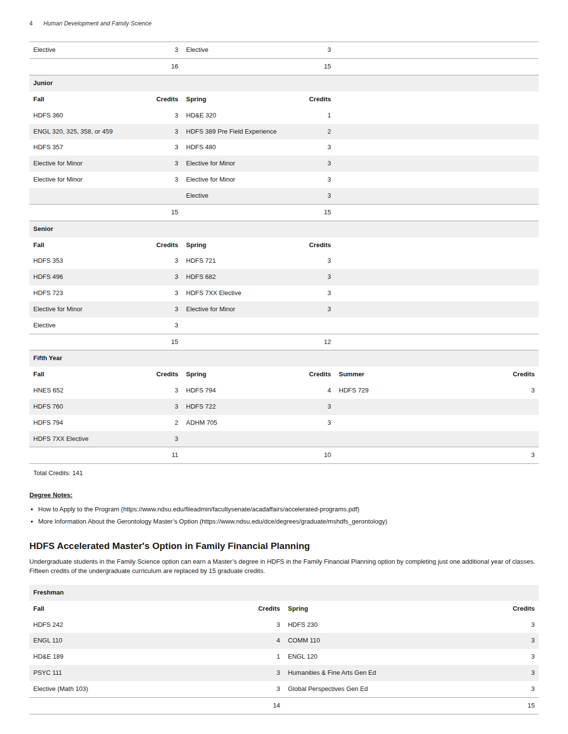4 Human Development and Family Science
| Elective | 3 | Elective | 3 | | |
| | 16 | | 15 | | |
| Junior |
| Fall | Credits | Spring | Credits | | |
| HDFS 360 | 3 | HD&E 320 | 1 | | |
| ENGL 320, 325, 358, or 459 | 3 | HDFS 389 Pre Field Experience | 2 | | |
| HDFS 357 | 3 | HDFS 480 | 3 | | |
| Elective for Minor | 3 | Elective for Minor | 3 | | |
| Elective for Minor | 3 | Elective for Minor | 3 | | |
| | | Elective | 3 | | |
| | 15 | | 15 | | |
| Senior |
| Fall | Credits | Spring | Credits | | |
| HDFS 353 | 3 | HDFS 721 | 3 | | |
| HDFS 496 | 3 | HDFS 682 | 3 | | |
| HDFS 723 | 3 | HDFS 7XX Elective | 3 | | |
| Elective for Minor | 3 | Elective for Minor | 3 | | |
| Elective | 3 | | | | |
| | 15 | | 12 | | |
| Fifth Year |
| Fall | Credits | Spring | Credits | Summer | Credits |
| HNES 652 | 3 | HDFS 794 | 4 | HDFS 729 | 3 |
| HDFS 760 | 3 | HDFS 722 | 3 | | |
| HDFS 794 | 2 | ADHM 705 | 3 | | |
| HDFS 7XX Elective | 3 | | | | |
| | 11 | | 10 | | 3 |
Total Credits: 141
Degree Notes:
How to Apply to the Program (https://www.ndsu.edu/fileadmin/facultysenate/acadaffairs/accelerated-programs.pdf)
More Information About the Gerontology Master’s Option (https://www.ndsu.edu/dce/degrees/graduate/mshdfs_gerontology)
HDFS Accelerated Master's Option in Family Financial Planning
Undergraduate students in the Family Science option can earn a Master’s degree in HDFS in the Family Financial Planning option by completing just one additional year of classes. Fifteen credits of the undergraduate curriculum are replaced by 15 graduate credits.
| Freshman |
| --- |
| Fall | Credits | Spring | Credits |
| HDFS 242 | 3 | HDFS 230 | 3 |
| ENGL 110 | 4 | COMM 110 | 3 |
| HD&E 189 | 1 | ENGL 120 | 3 |
| PSYC 111 | 3 | Humanities & Fine Arts Gen Ed | 3 |
| Elective (Math 103) | 3 | Global Perspectives Gen Ed | 3 |
| | 14 | | 15 |